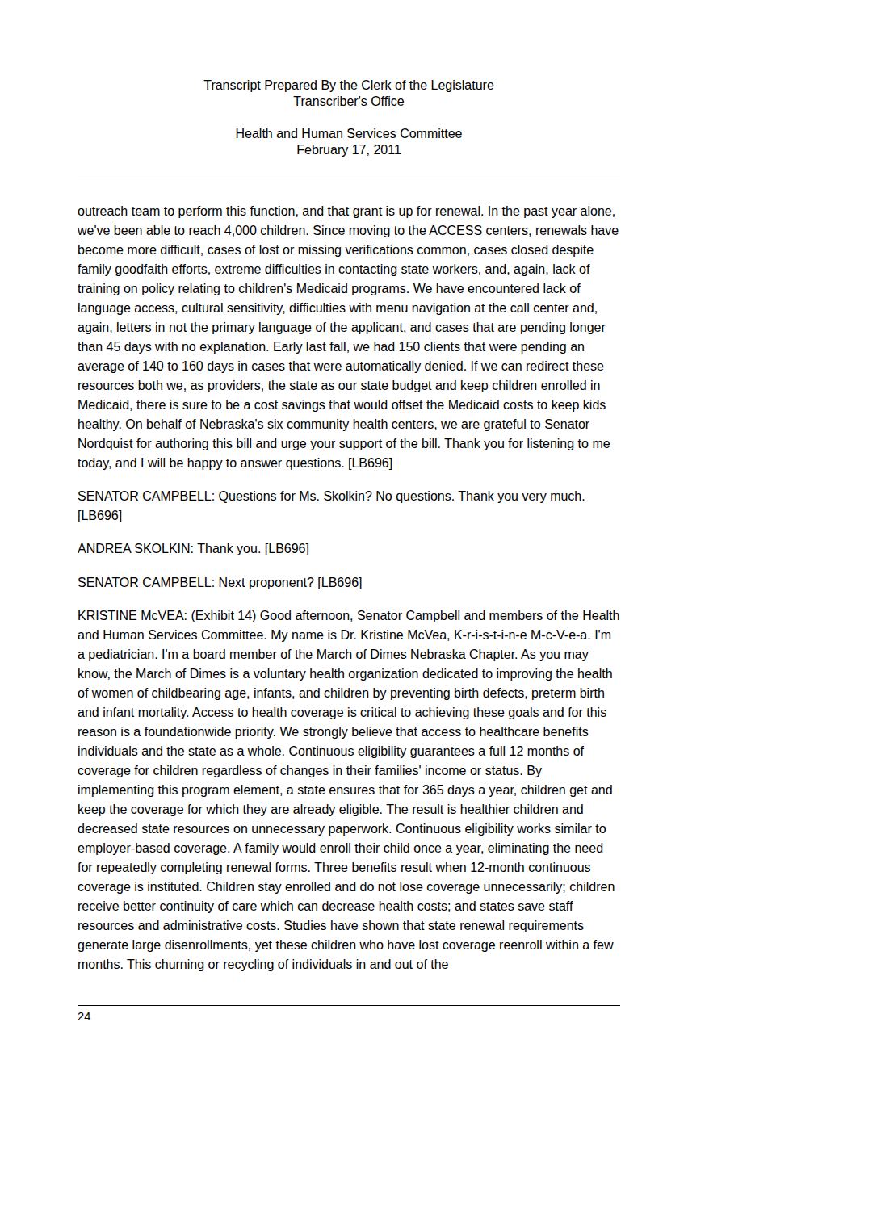Transcript Prepared By the Clerk of the Legislature
Transcriber's Office
Health and Human Services Committee
February 17, 2011
outreach team to perform this function, and that grant is up for renewal. In the past year alone, we've been able to reach 4,000 children. Since moving to the ACCESS centers, renewals have become more difficult, cases of lost or missing verifications common, cases closed despite family goodfaith efforts, extreme difficulties in contacting state workers, and, again, lack of training on policy relating to children's Medicaid programs. We have encountered lack of language access, cultural sensitivity, difficulties with menu navigation at the call center and, again, letters in not the primary language of the applicant, and cases that are pending longer than 45 days with no explanation. Early last fall, we had 150 clients that were pending an average of 140 to 160 days in cases that were automatically denied. If we can redirect these resources both we, as providers, the state as our state budget and keep children enrolled in Medicaid, there is sure to be a cost savings that would offset the Medicaid costs to keep kids healthy. On behalf of Nebraska's six community health centers, we are grateful to Senator Nordquist for authoring this bill and urge your support of the bill. Thank you for listening to me today, and I will be happy to answer questions. [LB696]
SENATOR CAMPBELL: Questions for Ms. Skolkin? No questions. Thank you very much. [LB696]
ANDREA SKOLKIN: Thank you. [LB696]
SENATOR CAMPBELL: Next proponent? [LB696]
KRISTINE McVEA: (Exhibit 14) Good afternoon, Senator Campbell and members of the Health and Human Services Committee. My name is Dr. Kristine McVea, K-r-i-s-t-i-n-e M-c-V-e-a. I'm a pediatrician. I'm a board member of the March of Dimes Nebraska Chapter. As you may know, the March of Dimes is a voluntary health organization dedicated to improving the health of women of childbearing age, infants, and children by preventing birth defects, preterm birth and infant mortality. Access to health coverage is critical to achieving these goals and for this reason is a foundationwide priority. We strongly believe that access to healthcare benefits individuals and the state as a whole. Continuous eligibility guarantees a full 12 months of coverage for children regardless of changes in their families' income or status. By implementing this program element, a state ensures that for 365 days a year, children get and keep the coverage for which they are already eligible. The result is healthier children and decreased state resources on unnecessary paperwork. Continuous eligibility works similar to employer-based coverage. A family would enroll their child once a year, eliminating the need for repeatedly completing renewal forms. Three benefits result when 12-month continuous coverage is instituted. Children stay enrolled and do not lose coverage unnecessarily; children receive better continuity of care which can decrease health costs; and states save staff resources and administrative costs. Studies have shown that state renewal requirements generate large disenrollments, yet these children who have lost coverage reenroll within a few months. This churning or recycling of individuals in and out of the
24